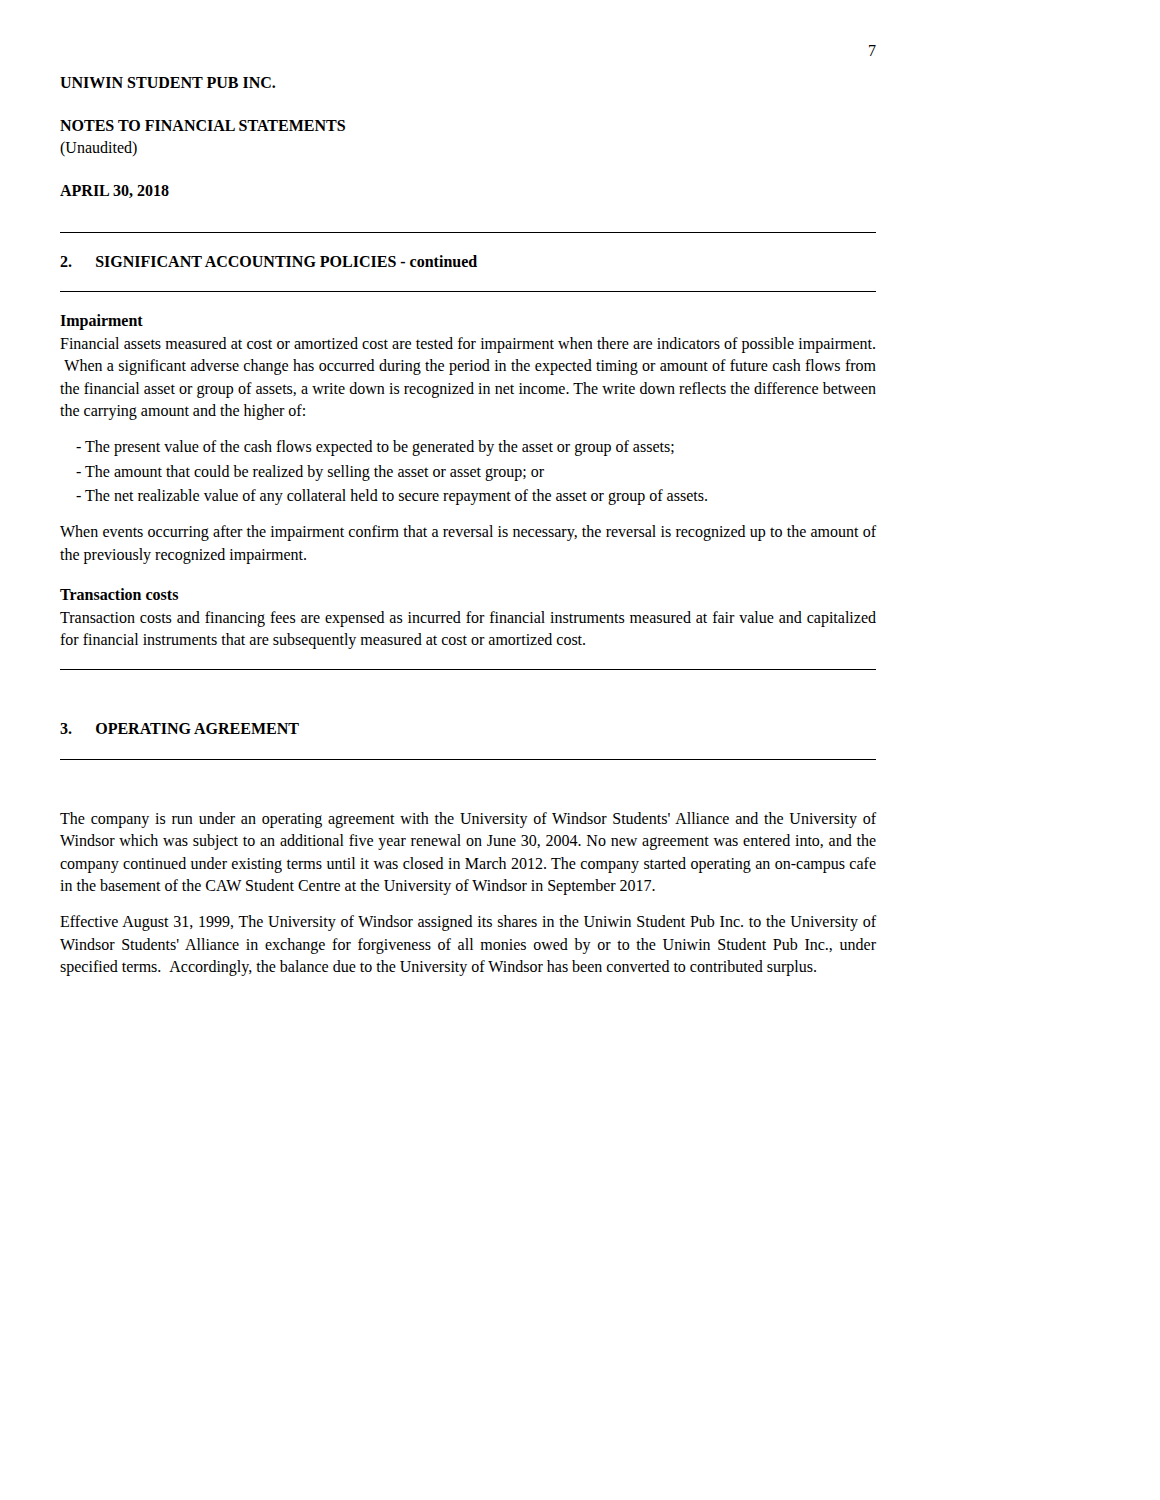7
UNIWIN STUDENT PUB INC.
NOTES TO FINANCIAL STATEMENTS
(Unaudited)
APRIL 30, 2018
2. SIGNIFICANT ACCOUNTING POLICIES - continued
Impairment
Financial assets measured at cost or amortized cost are tested for impairment when there are indicators of possible impairment. When a significant adverse change has occurred during the period in the expected timing or amount of future cash flows from the financial asset or group of assets, a write down is recognized in net income. The write down reflects the difference between the carrying amount and the higher of:
The present value of the cash flows expected to be generated by the asset or group of assets;
The amount that could be realized by selling the asset or asset group; or
The net realizable value of any collateral held to secure repayment of the asset or group of assets.
When events occurring after the impairment confirm that a reversal is necessary, the reversal is recognized up to the amount of the previously recognized impairment.
Transaction costs
Transaction costs and financing fees are expensed as incurred for financial instruments measured at fair value and capitalized for financial instruments that are subsequently measured at cost or amortized cost.
3. OPERATING AGREEMENT
The company is run under an operating agreement with the University of Windsor Students' Alliance and the University of Windsor which was subject to an additional five year renewal on June 30, 2004. No new agreement was entered into, and the company continued under existing terms until it was closed in March 2012. The company started operating an on-campus cafe in the basement of the CAW Student Centre at the University of Windsor in September 2017.
Effective August 31, 1999, The University of Windsor assigned its shares in the Uniwin Student Pub Inc. to the University of Windsor Students' Alliance in exchange for forgiveness of all monies owed by or to the Uniwin Student Pub Inc., under specified terms. Accordingly, the balance due to the University of Windsor has been converted to contributed surplus.